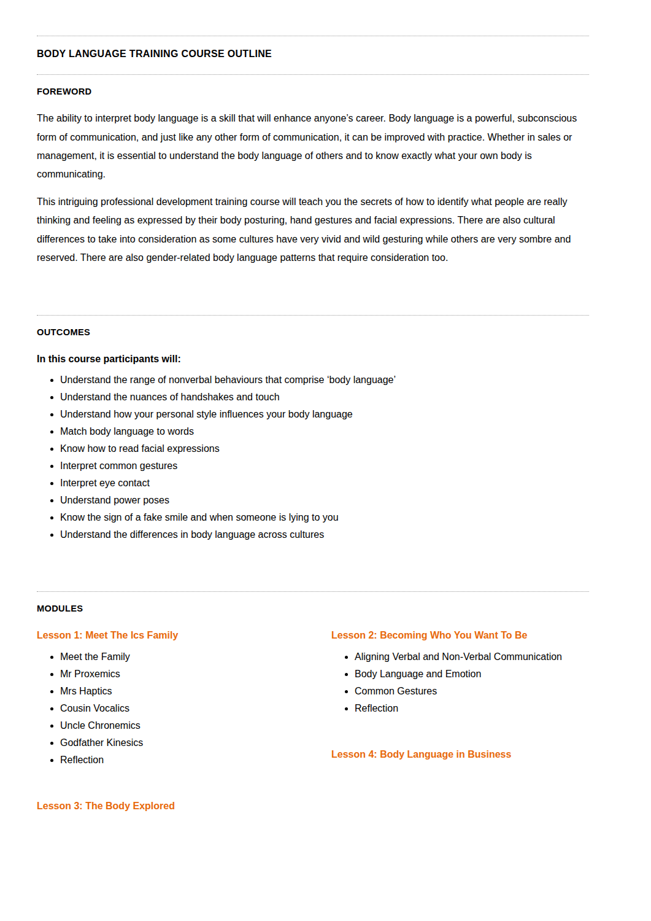Body Language Training Course Outline
Foreword
The ability to interpret body language is a skill that will enhance anyone’s career. Body language is a powerful, subconscious form of communication, and just like any other form of communication, it can be improved with practice. Whether in sales or management, it is essential to understand the body language of others and to know exactly what your own body is communicating.
This intriguing professional development training course will teach you the secrets of how to identify what people are really thinking and feeling as expressed by their body posturing, hand gestures and facial expressions. There are also cultural differences to take into consideration as some cultures have very vivid and wild gesturing while others are very sombre and reserved. There are also gender-related body language patterns that require consideration too.
Outcomes
In this course participants will:
Understand the range of nonverbal behaviours that comprise ‘body language’
Understand the nuances of handshakes and touch
Understand how your personal style influences your body language
Match body language to words
Know how to read facial expressions
Interpret common gestures
Interpret eye contact
Understand power poses
Know the sign of a fake smile and when someone is lying to you
Understand the differences in body language across cultures
Modules
Lesson 1: Meet The Ics Family
Meet the Family
Mr Proxemics
Mrs Haptics
Cousin Vocalics
Uncle Chronemics
Godfather Kinesics
Reflection
Lesson 3: The Body Explored
Lesson 2: Becoming Who You Want To Be
Aligning Verbal and Non-Verbal Communication
Body Language and Emotion
Common Gestures
Reflection
Lesson 4: Body Language in Business